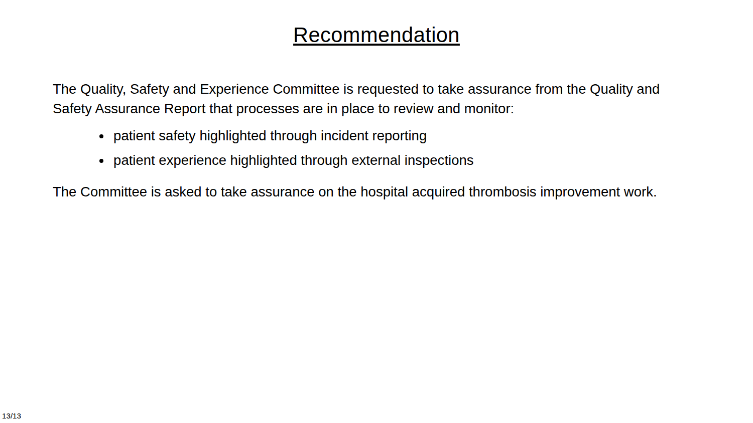Recommendation
The Quality, Safety and Experience Committee is requested to take assurance from the Quality and Safety Assurance Report that processes are in place to review and monitor:
patient safety highlighted through incident reporting
patient experience highlighted through external inspections
The Committee is asked to take assurance on the hospital acquired thrombosis improvement work.
13/13